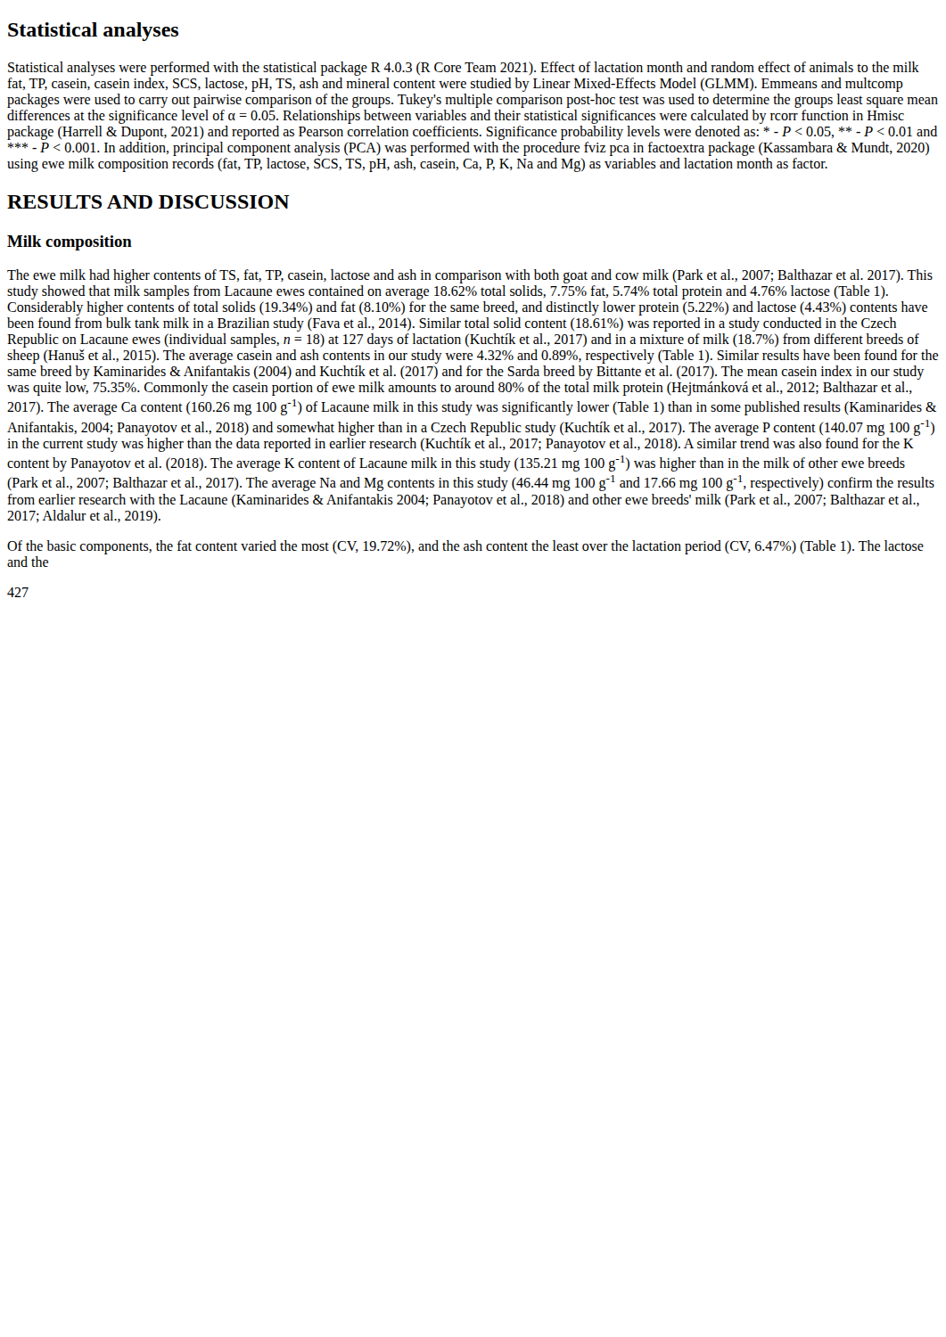Statistical analyses
Statistical analyses were performed with the statistical package R 4.0.3 (R Core Team 2021). Effect of lactation month and random effect of animals to the milk fat, TP, casein, casein index, SCS, lactose, pH, TS, ash and mineral content were studied by Linear Mixed-Effects Model (GLMM). Emmeans and multcomp packages were used to carry out pairwise comparison of the groups. Tukey's multiple comparison post-hoc test was used to determine the groups least square mean differences at the significance level of α = 0.05. Relationships between variables and their statistical significances were calculated by rcorr function in Hmisc package (Harrell & Dupont, 2021) and reported as Pearson correlation coefficients. Significance probability levels were denoted as: * - P < 0.05, ** - P < 0.01 and *** - P < 0.001. In addition, principal component analysis (PCA) was performed with the procedure fviz pca in factoextra package (Kassambara & Mundt, 2020) using ewe milk composition records (fat, TP, lactose, SCS, TS, pH, ash, casein, Ca, P, K, Na and Mg) as variables and lactation month as factor.
RESULTS AND DISCUSSION
Milk composition
The ewe milk had higher contents of TS, fat, TP, casein, lactose and ash in comparison with both goat and cow milk (Park et al., 2007; Balthazar et al. 2017). This study showed that milk samples from Lacaune ewes contained on average 18.62% total solids, 7.75% fat, 5.74% total protein and 4.76% lactose (Table 1). Considerably higher contents of total solids (19.34%) and fat (8.10%) for the same breed, and distinctly lower protein (5.22%) and lactose (4.43%) contents have been found from bulk tank milk in a Brazilian study (Fava et al., 2014). Similar total solid content (18.61%) was reported in a study conducted in the Czech Republic on Lacaune ewes (individual samples, n = 18) at 127 days of lactation (Kuchtík et al., 2017) and in a mixture of milk (18.7%) from different breeds of sheep (Hanuš et al., 2015). The average casein and ash contents in our study were 4.32% and 0.89%, respectively (Table 1). Similar results have been found for the same breed by Kaminarides & Anifantakis (2004) and Kuchtík et al. (2017) and for the Sarda breed by Bittante et al. (2017). The mean casein index in our study was quite low, 75.35%. Commonly the casein portion of ewe milk amounts to around 80% of the total milk protein (Hejtmánková et al., 2012; Balthazar et al., 2017). The average Ca content (160.26 mg 100 g-1) of Lacaune milk in this study was significantly lower (Table 1) than in some published results (Kaminarides & Anifantakis, 2004; Panayotov et al., 2018) and somewhat higher than in a Czech Republic study (Kuchtík et al., 2017). The average P content (140.07 mg 100 g-1) in the current study was higher than the data reported in earlier research (Kuchtík et al., 2017; Panayotov et al., 2018). A similar trend was also found for the K content by Panayotov et al. (2018). The average K content of Lacaune milk in this study (135.21 mg 100 g-1) was higher than in the milk of other ewe breeds (Park et al., 2007; Balthazar et al., 2017). The average Na and Mg contents in this study (46.44 mg 100 g-1 and 17.66 mg 100 g-1, respectively) confirm the results from earlier research with the Lacaune (Kaminarides & Anifantakis 2004; Panayotov et al., 2018) and other ewe breeds' milk (Park et al., 2007; Balthazar et al., 2017; Aldalur et al., 2019).
Of the basic components, the fat content varied the most (CV, 19.72%), and the ash content the least over the lactation period (CV, 6.47%) (Table 1). The lactose and the
427